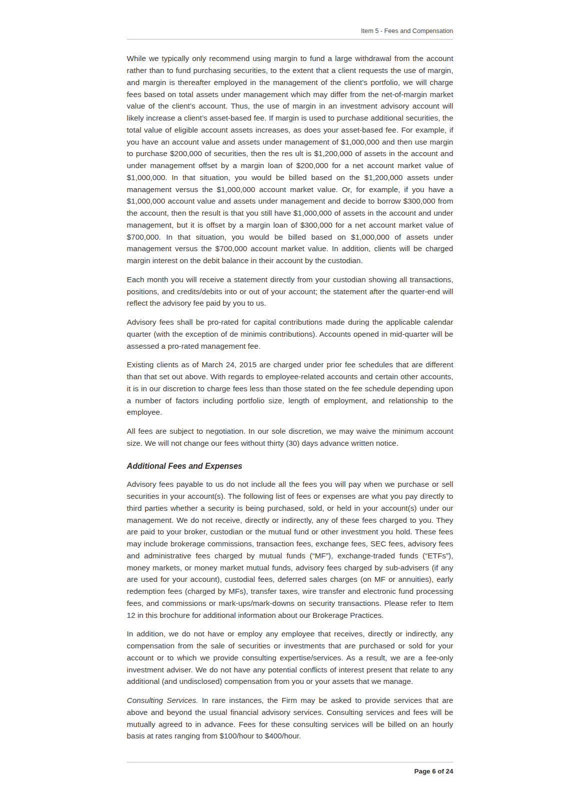Item 5 - Fees and Compensation
While we typically only recommend using margin to fund a large withdrawal from the account rather than to fund purchasing securities, to the extent that a client requests the use of margin, and margin is thereafter employed in the management of the client’s portfolio, we will charge fees based on total assets under management which may differ from the net-of-margin market value of the client’s account. Thus, the use of margin in an investment advisory account will likely increase a client’s asset-based fee. If margin is used to purchase additional securities, the total value of eligible account assets increases, as does your asset-based fee. For example, if you have an account value and assets under management of $1,000,000 and then use margin to purchase $200,000 of securities, then the res ult is $1,200,000 of assets in the account and under management offset by a margin loan of $200,000 for a net account market value of $1,000,000. In that situation, you would be billed based on the $1,200,000 assets under management versus the $1,000,000 account market value. Or, for example, if you have a $1,000,000 account value and assets under management and decide to borrow $300,000 from the account, then the result is that you still have $1,000,000 of assets in the account and under management, but it is offset by a margin loan of $300,000 for a net account market value of $700,000. In that situation, you would be billed based on $1,000,000 of assets under management versus the $700,000 account market value. In addition, clients will be charged margin interest on the debit balance in their account by the custodian.
Each month you will receive a statement directly from your custodian showing all transactions, positions, and credits/debits into or out of your account; the statement after the quarter-end will reflect the advisory fee paid by you to us.
Advisory fees shall be pro-rated for capital contributions made during the applicable calendar quarter (with the exception of de minimis contributions). Accounts opened in mid-quarter will be assessed a pro-rated management fee.
Existing clients as of March 24, 2015 are charged under prior fee schedules that are different than that set out above. With regards to employee-related accounts and certain other accounts, it is in our discretion to charge fees less than those stated on the fee schedule depending upon a number of factors including portfolio size, length of employment, and relationship to the employee.
All fees are subject to negotiation. In our sole discretion, we may waive the minimum account size. We will not change our fees without thirty (30) days advance written notice.
Additional Fees and Expenses
Advisory fees payable to us do not include all the fees you will pay when we purchase or sell securities in your account(s). The following list of fees or expenses are what you pay directly to third parties whether a security is being purchased, sold, or held in your account(s) under our management. We do not receive, directly or indirectly, any of these fees charged to you. They are paid to your broker, custodian or the mutual fund or other investment you hold. These fees may include brokerage commissions, transaction fees, exchange fees, SEC fees, advisory fees and administrative fees charged by mutual funds (“MF”), exchange-traded funds (“ETFs”), money markets, or money market mutual funds, advisory fees charged by sub-advisers (if any are used for your account), custodial fees, deferred sales charges (on MF or annuities), early redemption fees (charged by MFs), transfer taxes, wire transfer and electronic fund processing fees, and commissions or mark-ups/mark-downs on security transactions. Please refer to Item 12 in this brochure for additional information about our Brokerage Practices.
In addition, we do not have or employ any employee that receives, directly or indirectly, any compensation from the sale of securities or investments that are purchased or sold for your account or to which we provide consulting expertise/services. As a result, we are a fee-only investment adviser. We do not have any potential conflicts of interest present that relate to any additional (and undisclosed) compensation from you or your assets that we manage.
Consulting Services. In rare instances, the Firm may be asked to provide services that are above and beyond the usual financial advisory services. Consulting services and fees will be mutually agreed to in advance. Fees for these consulting services will be billed on an hourly basis at rates ranging from $100/hour to $400/hour.
Page 6 of 24